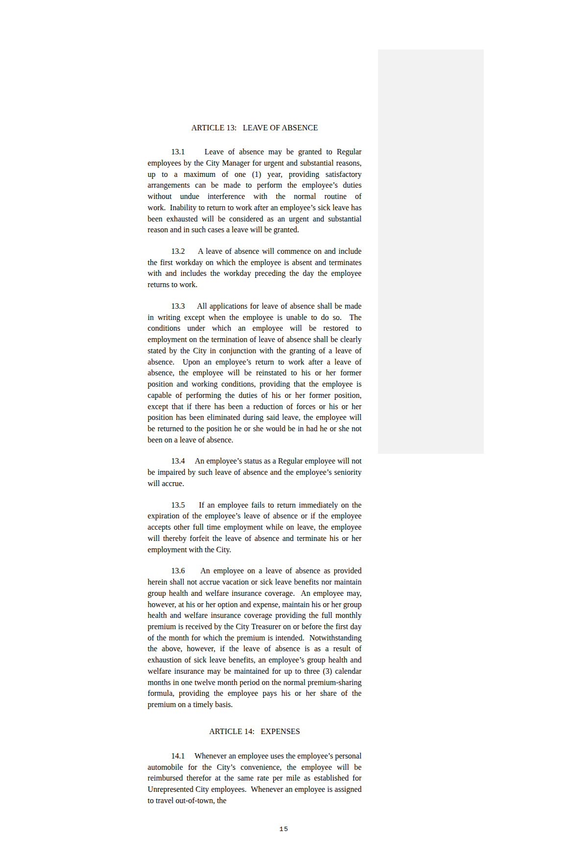ARTICLE 13: LEAVE OF ABSENCE
13.1 Leave of absence may be granted to Regular employees by the City Manager for urgent and substantial reasons, up to a maximum of one (1) year, providing satisfactory arrangements can be made to perform the employee’s duties without undue interference with the normal routine of work. Inability to return to work after an employee’s sick leave has been exhausted will be considered as an urgent and substantial reason and in such cases a leave will be granted.
13.2 A leave of absence will commence on and include the first workday on which the employee is absent and terminates with and includes the workday preceding the day the employee returns to work.
13.3 All applications for leave of absence shall be made in writing except when the employee is unable to do so. The conditions under which an employee will be restored to employment on the termination of leave of absence shall be clearly stated by the City in conjunction with the granting of a leave of absence. Upon an employee’s return to work after a leave of absence, the employee will be reinstated to his or her former position and working conditions, providing that the employee is capable of performing the duties of his or her former position, except that if there has been a reduction of forces or his or her position has been eliminated during said leave, the employee will be returned to the position he or she would be in had he or she not been on a leave of absence.
13.4 An employee’s status as a Regular employee will not be impaired by such leave of absence and the employee’s seniority will accrue.
13.5 If an employee fails to return immediately on the expiration of the employee’s leave of absence or if the employee accepts other full time employment while on leave, the employee will thereby forfeit the leave of absence and terminate his or her employment with the City.
13.6 An employee on a leave of absence as provided herein shall not accrue vacation or sick leave benefits nor maintain group health and welfare insurance coverage. An employee may, however, at his or her option and expense, maintain his or her group health and welfare insurance coverage providing the full monthly premium is received by the City Treasurer on or before the first day of the month for which the premium is intended. Notwithstanding the above, however, if the leave of absence is as a result of exhaustion of sick leave benefits, an employee’s group health and welfare insurance may be maintained for up to three (3) calendar months in one twelve month period on the normal premium-sharing formula, providing the employee pays his or her share of the premium on a timely basis.
ARTICLE 14: EXPENSES
14.1 Whenever an employee uses the employee’s personal automobile for the City’s convenience, the employee will be reimbursed therefor at the same rate per mile as established for Unrepresented City employees. Whenever an employee is assigned to travel out-of-town, the
15